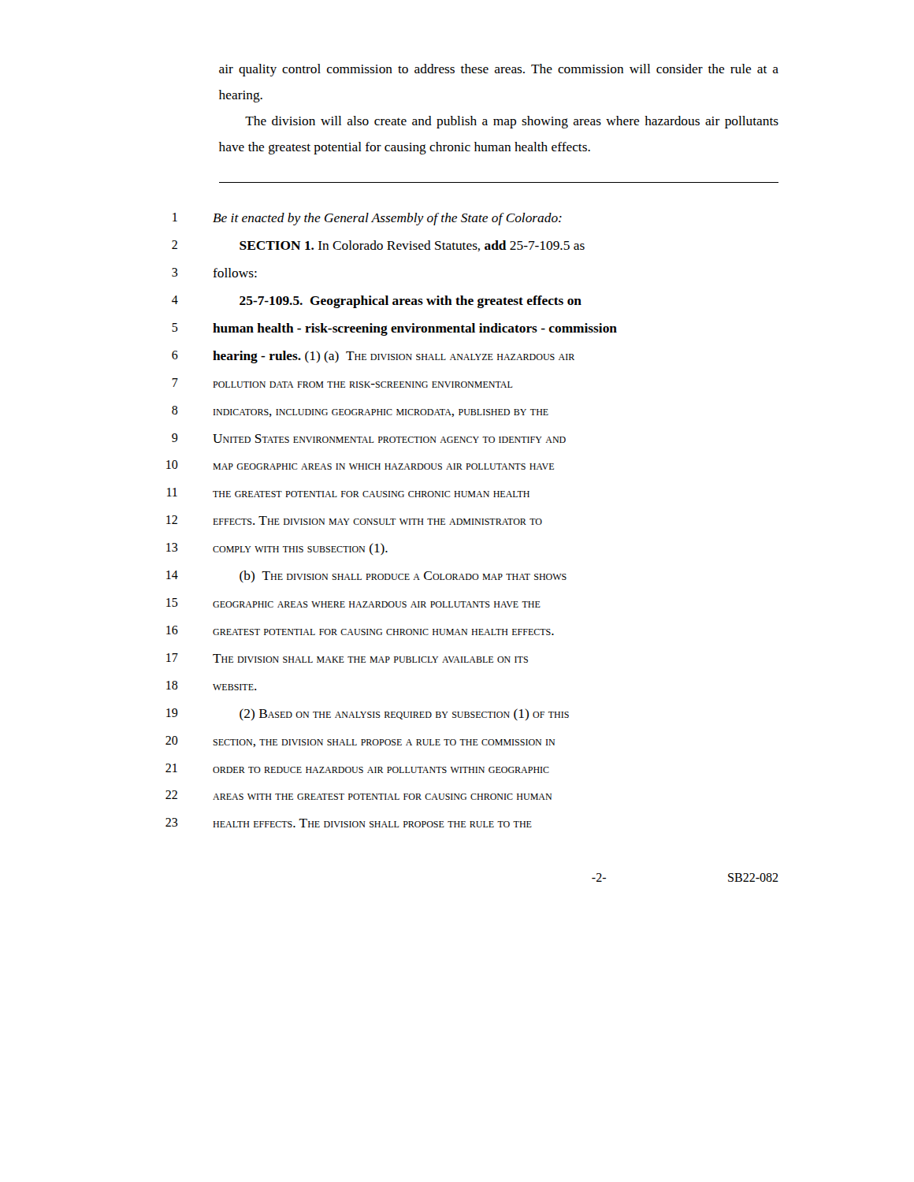air quality control commission to address these areas. The commission will consider the rule at a hearing.
The division will also create and publish a map showing areas where hazardous air pollutants have the greatest potential for causing chronic human health effects.
| 1 | Be it enacted by the General Assembly of the State of Colorado: |
| 2 | SECTION 1. In Colorado Revised Statutes, add 25-7-109.5 as |
| 3 | follows: |
| 4 | 25-7-109.5. Geographical areas with the greatest effects on |
| 5 | human health - risk-screening environmental indicators - commission |
| 6 | hearing - rules. (1) (a) The division shall analyze hazardous air |
| 7 | pollution data from the risk-screening environmental |
| 8 | indicators, including geographic microdata, published by the |
| 9 | United States environmental protection agency to identify and |
| 10 | map geographic areas in which hazardous air pollutants have |
| 11 | the greatest potential for causing chronic human health |
| 12 | effects. The division may consult with the administrator to |
| 13 | comply with this subsection (1). |
| 14 | (b) The division shall produce a Colorado map that shows |
| 15 | geographic areas where hazardous air pollutants have the |
| 16 | greatest potential for causing chronic human health effects. |
| 17 | The division shall make the map publicly available on its |
| 18 | website. |
| 19 | (2) Based on the analysis required by subsection (1) of this |
| 20 | section, the division shall propose a rule to the commission in |
| 21 | order to reduce hazardous air pollutants within geographic |
| 22 | areas with the greatest potential for causing chronic human |
| 23 | health effects. The division shall propose the rule to the |
-2-SB22-082